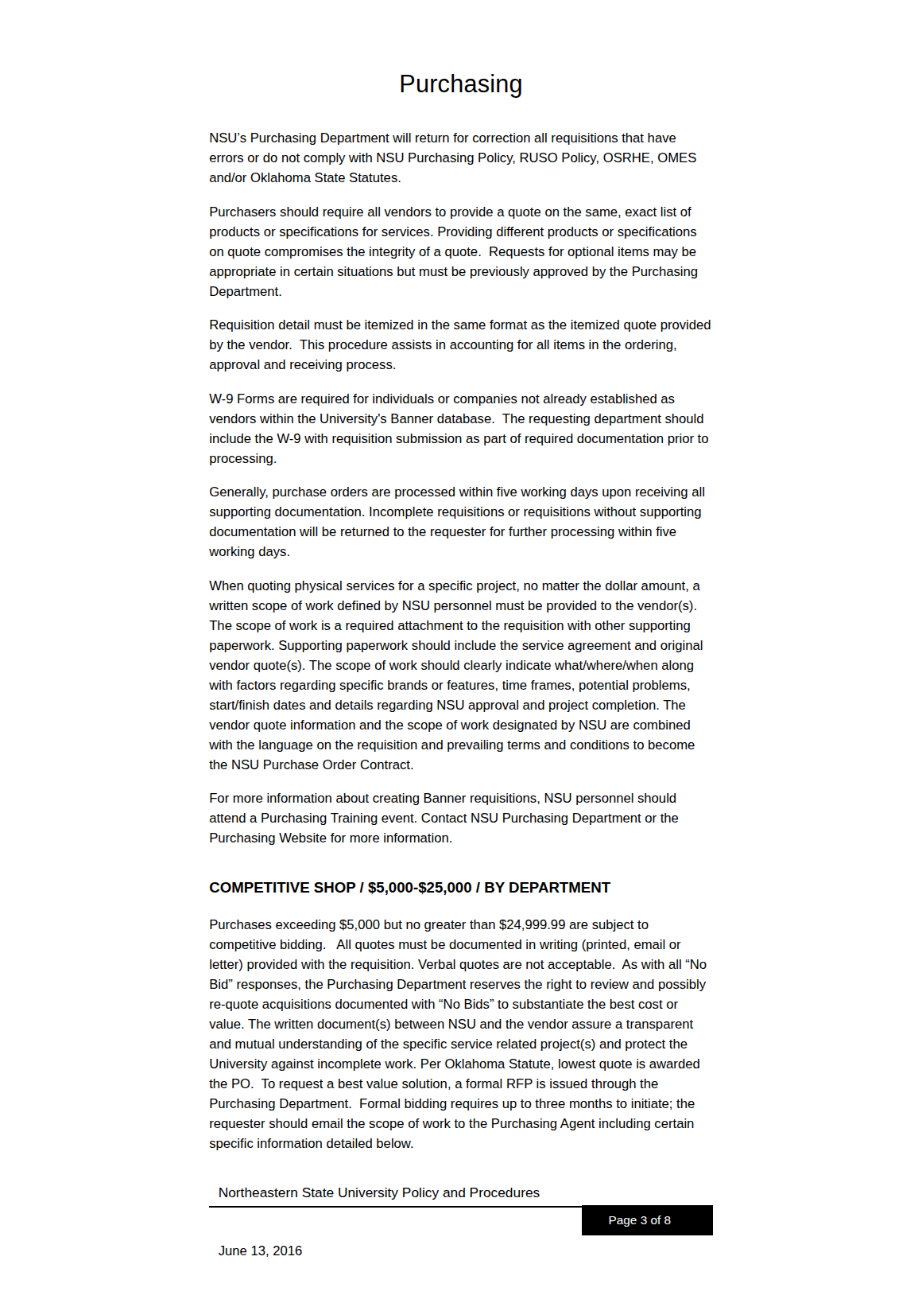Purchasing
NSU’s Purchasing Department will return for correction all requisitions that have errors or do not comply with NSU Purchasing Policy, RUSO Policy, OSRHE, OMES and/or Oklahoma State Statutes.
Purchasers should require all vendors to provide a quote on the same, exact list of products or specifications for services. Providing different products or specifications on quote compromises the integrity of a quote. Requests for optional items may be appropriate in certain situations but must be previously approved by the Purchasing Department.
Requisition detail must be itemized in the same format as the itemized quote provided by the vendor. This procedure assists in accounting for all items in the ordering, approval and receiving process.
W-9 Forms are required for individuals or companies not already established as vendors within the University's Banner database. The requesting department should include the W-9 with requisition submission as part of required documentation prior to processing.
Generally, purchase orders are processed within five working days upon receiving all supporting documentation. Incomplete requisitions or requisitions without supporting documentation will be returned to the requester for further processing within five working days.
When quoting physical services for a specific project, no matter the dollar amount, a written scope of work defined by NSU personnel must be provided to the vendor(s). The scope of work is a required attachment to the requisition with other supporting paperwork. Supporting paperwork should include the service agreement and original vendor quote(s). The scope of work should clearly indicate what/where/when along with factors regarding specific brands or features, time frames, potential problems, start/finish dates and details regarding NSU approval and project completion. The vendor quote information and the scope of work designated by NSU are combined with the language on the requisition and prevailing terms and conditions to become the NSU Purchase Order Contract.
For more information about creating Banner requisitions, NSU personnel should attend a Purchasing Training event. Contact NSU Purchasing Department or the Purchasing Website for more information.
COMPETITIVE SHOP / $5,000-$25,000 / BY DEPARTMENT
Purchases exceeding $5,000 but no greater than $24,999.99 are subject to competitive bidding. All quotes must be documented in writing (printed, email or letter) provided with the requisition. Verbal quotes are not acceptable. As with all “No Bid” responses, the Purchasing Department reserves the right to review and possibly re-quote acquisitions documented with “No Bids” to substantiate the best cost or value. The written document(s) between NSU and the vendor assure a transparent and mutual understanding of the specific service related project(s) and protect the University against incomplete work. Per Oklahoma Statute, lowest quote is awarded the PO. To request a best value solution, a formal RFP is issued through the Purchasing Department. Formal bidding requires up to three months to initiate; the requester should email the scope of work to the Purchasing Agent including certain specific information detailed below.
Northeastern State University Policy and Procedures
Page 3 of 8
June 13, 2016